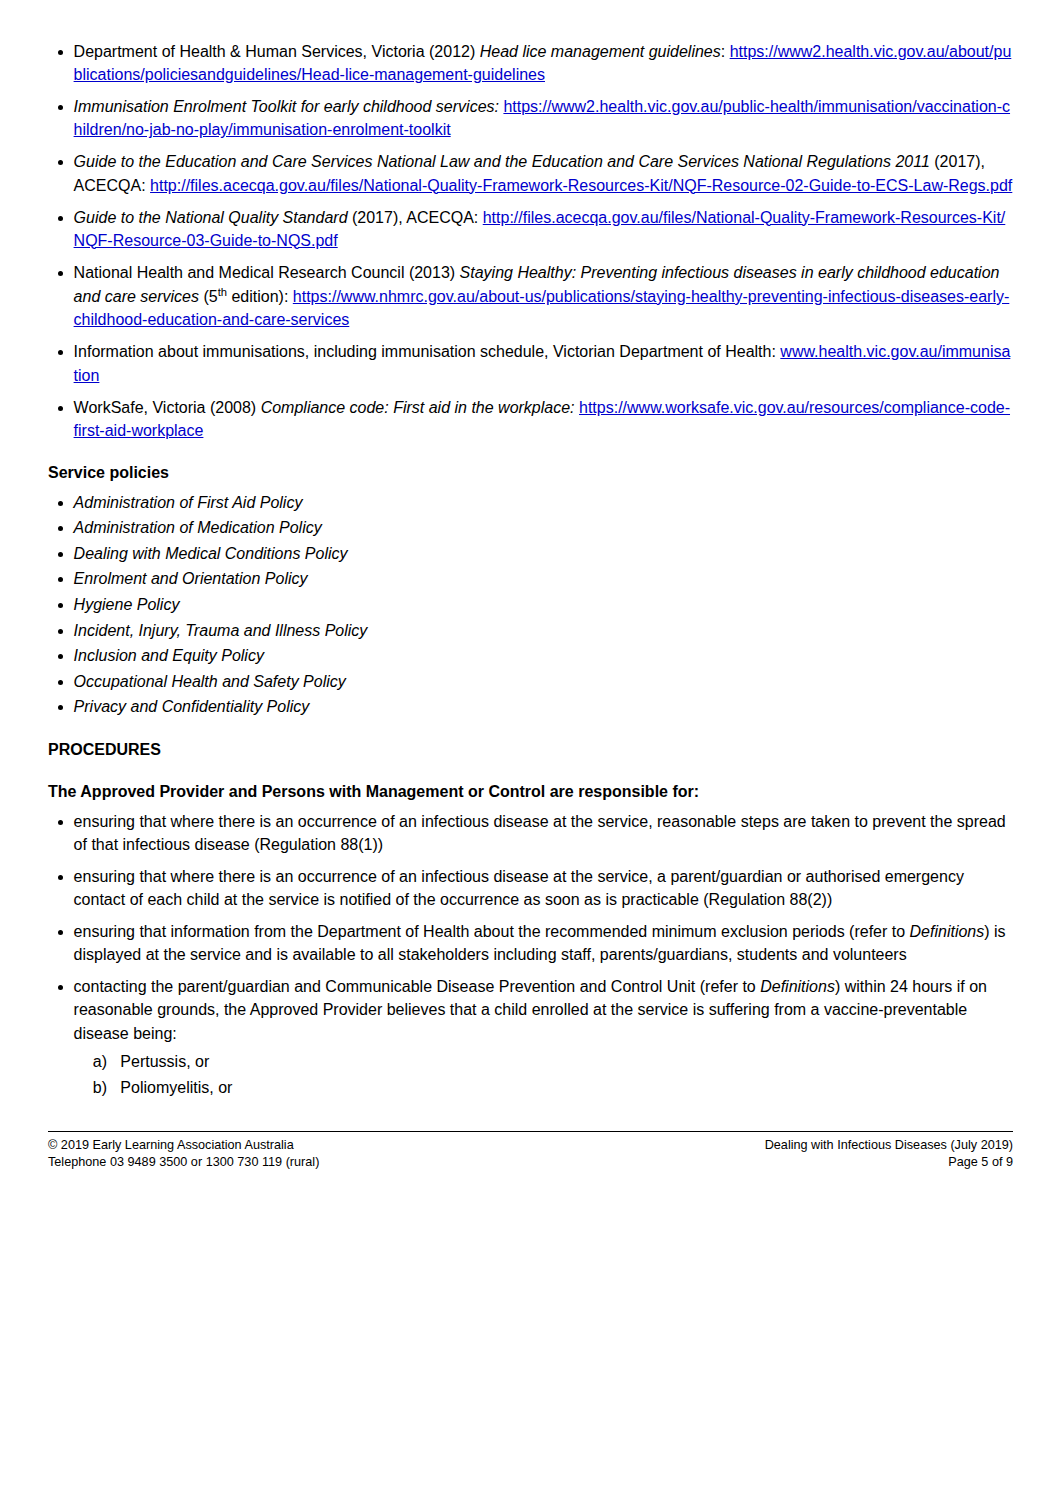Department of Health & Human Services, Victoria (2012) Head lice management guidelines: https://www2.health.vic.gov.au/about/publications/policiesandguidelines/Head-lice-management-guidelines
Immunisation Enrolment Toolkit for early childhood services: https://www2.health.vic.gov.au/public-health/immunisation/vaccination-children/no-jab-no-play/immunisation-enrolment-toolkit
Guide to the Education and Care Services National Law and the Education and Care Services National Regulations 2011 (2017), ACECQA: http://files.acecqa.gov.au/files/National-Quality-Framework-Resources-Kit/NQF-Resource-02-Guide-to-ECS-Law-Regs.pdf
Guide to the National Quality Standard (2017), ACECQA: http://files.acecqa.gov.au/files/National-Quality-Framework-Resources-Kit/NQF-Resource-03-Guide-to-NQS.pdf
National Health and Medical Research Council (2013) Staying Healthy: Preventing infectious diseases in early childhood education and care services (5th edition): https://www.nhmrc.gov.au/about-us/publications/staying-healthy-preventing-infectious-diseases-early-childhood-education-and-care-services
Information about immunisations, including immunisation schedule, Victorian Department of Health: www.health.vic.gov.au/immunisation
WorkSafe, Victoria (2008) Compliance code: First aid in the workplace: https://www.worksafe.vic.gov.au/resources/compliance-code-first-aid-workplace
Service policies
Administration of First Aid Policy
Administration of Medication Policy
Dealing with Medical Conditions Policy
Enrolment and Orientation Policy
Hygiene Policy
Incident, Injury, Trauma and Illness Policy
Inclusion and Equity Policy
Occupational Health and Safety Policy
Privacy and Confidentiality Policy
PROCEDURES
The Approved Provider and Persons with Management or Control are responsible for:
ensuring that where there is an occurrence of an infectious disease at the service, reasonable steps are taken to prevent the spread of that infectious disease (Regulation 88(1))
ensuring that where there is an occurrence of an infectious disease at the service, a parent/guardian or authorised emergency contact of each child at the service is notified of the occurrence as soon as is practicable (Regulation 88(2))
ensuring that information from the Department of Health about the recommended minimum exclusion periods (refer to Definitions) is displayed at the service and is available to all stakeholders including staff, parents/guardians, students and volunteers
contacting the parent/guardian and Communicable Disease Prevention and Control Unit (refer to Definitions) within 24 hours if on reasonable grounds, the Approved Provider believes that a child enrolled at the service is suffering from a vaccine-preventable disease being:
a) Pertussis, or
b) Poliomyelitis, or
© 2019 Early Learning Association Australia
Telephone 03 9489 3500 or 1300 730 119 (rural)
Dealing with Infectious Diseases (July 2019)
Page 5 of 9